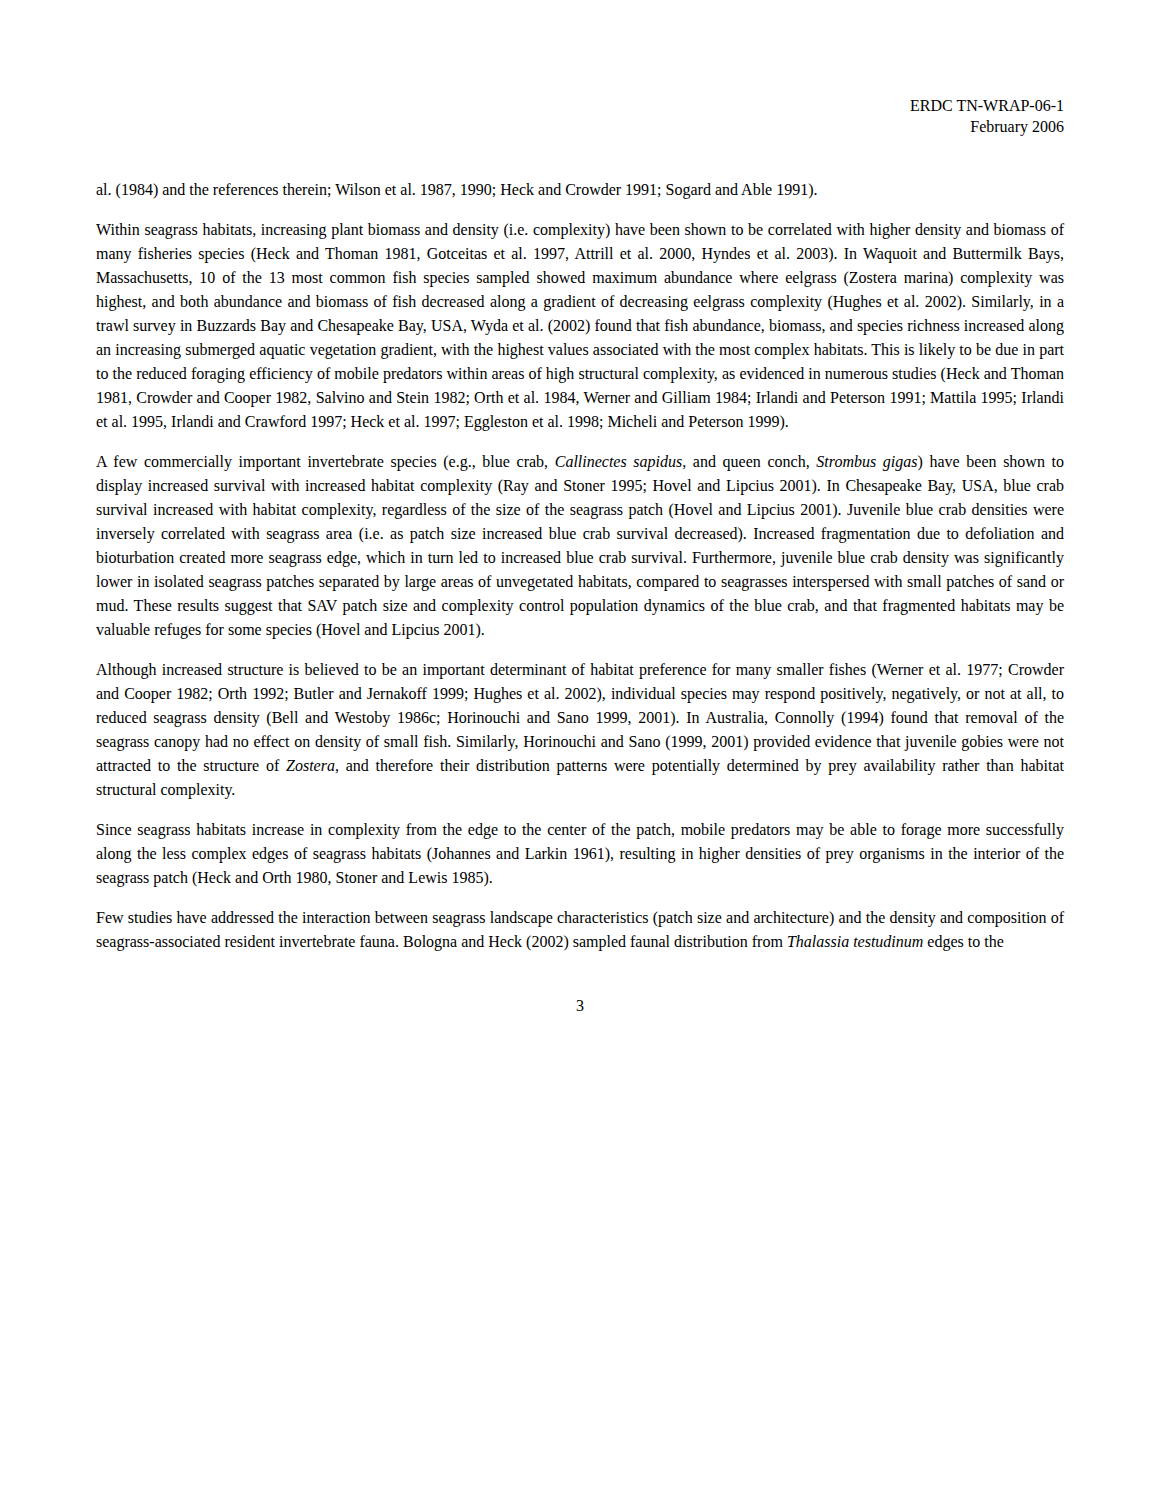ERDC TN-WRAP-06-1
February 2006
al. (1984) and the references therein; Wilson et al. 1987, 1990; Heck and Crowder 1991; Sogard and Able 1991).
Within seagrass habitats, increasing plant biomass and density (i.e. complexity) have been shown to be correlated with higher density and biomass of many fisheries species (Heck and Thoman 1981, Gotceitas et al. 1997, Attrill et al. 2000, Hyndes et al. 2003). In Waquoit and Buttermilk Bays, Massachusetts, 10 of the 13 most common fish species sampled showed maximum abundance where eelgrass (Zostera marina) complexity was highest, and both abundance and biomass of fish decreased along a gradient of decreasing eelgrass complexity (Hughes et al. 2002). Similarly, in a trawl survey in Buzzards Bay and Chesapeake Bay, USA, Wyda et al. (2002) found that fish abundance, biomass, and species richness increased along an increasing submerged aquatic vegetation gradient, with the highest values associated with the most complex habitats. This is likely to be due in part to the reduced foraging efficiency of mobile predators within areas of high structural complexity, as evidenced in numerous studies (Heck and Thoman 1981, Crowder and Cooper 1982, Salvino and Stein 1982; Orth et al. 1984, Werner and Gilliam 1984; Irlandi and Peterson 1991; Mattila 1995; Irlandi et al. 1995, Irlandi and Crawford 1997; Heck et al. 1997; Eggleston et al. 1998; Micheli and Peterson 1999).
A few commercially important invertebrate species (e.g., blue crab, Callinectes sapidus, and queen conch, Strombus gigas) have been shown to display increased survival with increased habitat complexity (Ray and Stoner 1995; Hovel and Lipcius 2001). In Chesapeake Bay, USA, blue crab survival increased with habitat complexity, regardless of the size of the seagrass patch (Hovel and Lipcius 2001). Juvenile blue crab densities were inversely correlated with seagrass area (i.e. as patch size increased blue crab survival decreased). Increased fragmentation due to defoliation and bioturbation created more seagrass edge, which in turn led to increased blue crab survival. Furthermore, juvenile blue crab density was significantly lower in isolated seagrass patches separated by large areas of unvegetated habitats, compared to seagrasses interspersed with small patches of sand or mud. These results suggest that SAV patch size and complexity control population dynamics of the blue crab, and that fragmented habitats may be valuable refuges for some species (Hovel and Lipcius 2001).
Although increased structure is believed to be an important determinant of habitat preference for many smaller fishes (Werner et al. 1977; Crowder and Cooper 1982; Orth 1992; Butler and Jernakoff 1999; Hughes et al. 2002), individual species may respond positively, negatively, or not at all, to reduced seagrass density (Bell and Westoby 1986c; Horinouchi and Sano 1999, 2001). In Australia, Connolly (1994) found that removal of the seagrass canopy had no effect on density of small fish. Similarly, Horinouchi and Sano (1999, 2001) provided evidence that juvenile gobies were not attracted to the structure of Zostera, and therefore their distribution patterns were potentially determined by prey availability rather than habitat structural complexity.
Since seagrass habitats increase in complexity from the edge to the center of the patch, mobile predators may be able to forage more successfully along the less complex edges of seagrass habitats (Johannes and Larkin 1961), resulting in higher densities of prey organisms in the interior of the seagrass patch (Heck and Orth 1980, Stoner and Lewis 1985).
Few studies have addressed the interaction between seagrass landscape characteristics (patch size and architecture) and the density and composition of seagrass-associated resident invertebrate fauna. Bologna and Heck (2002) sampled faunal distribution from Thalassia testudinum edges to the
3